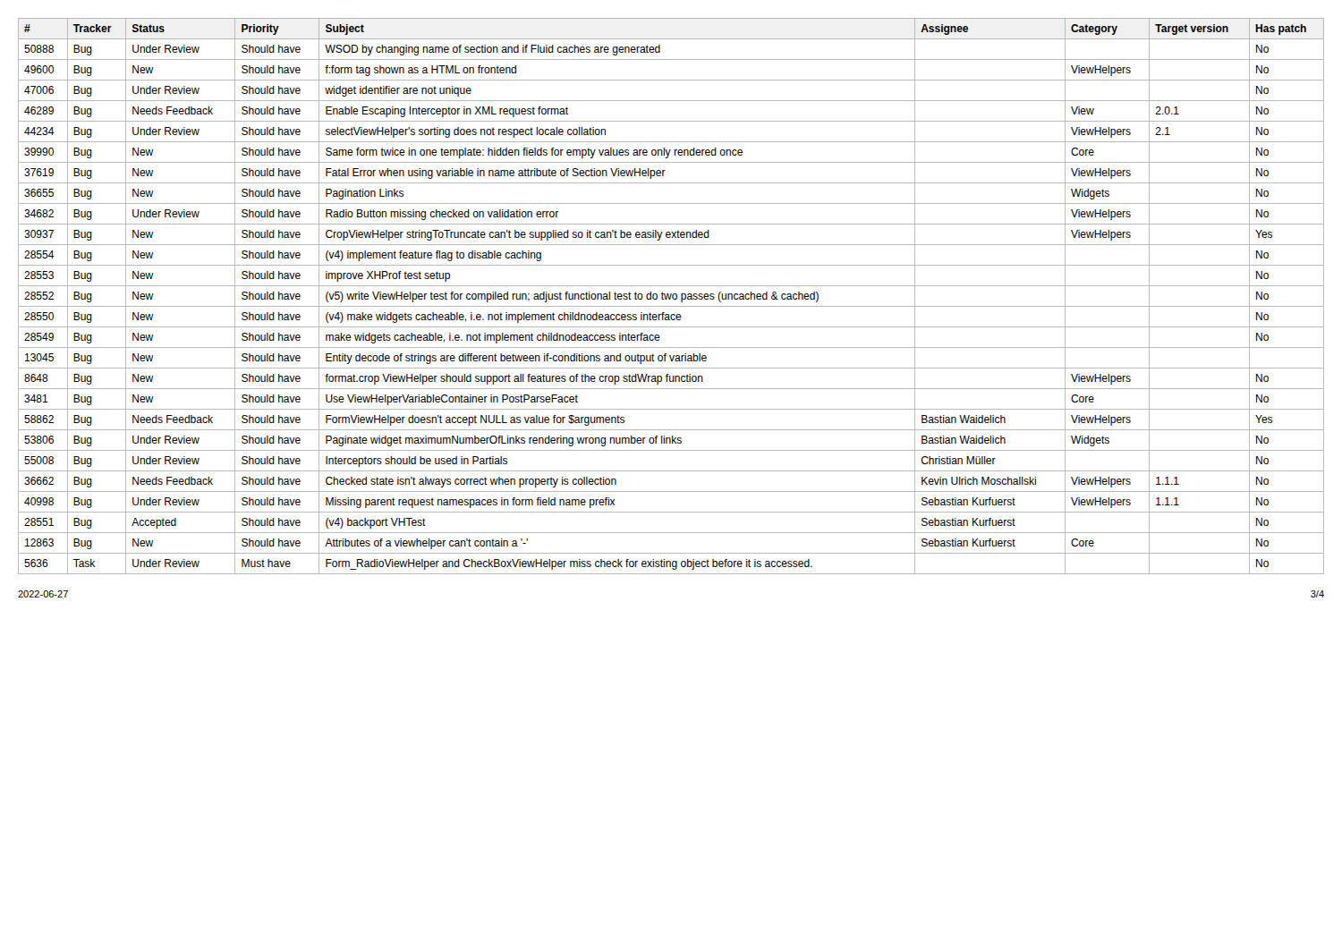| # | Tracker | Status | Priority | Subject | Assignee | Category | Target version | Has patch |
| --- | --- | --- | --- | --- | --- | --- | --- | --- |
| 50888 | Bug | Under Review | Should have | WSOD by changing name of section and if Fluid caches are generated | | | | No |
| 49600 | Bug | New | Should have | f:form tag shown as a HTML on frontend | | ViewHelpers | | No |
| 47006 | Bug | Under Review | Should have | widget identifier are not unique | | | | No |
| 46289 | Bug | Needs Feedback | Should have | Enable Escaping Interceptor in XML request format | | View | 2.0.1 | No |
| 44234 | Bug | Under Review | Should have | selectViewHelper's sorting does not respect locale collation | | ViewHelpers | 2.1 | No |
| 39990 | Bug | New | Should have | Same form twice in one template: hidden fields for empty values are only rendered once | | Core | | No |
| 37619 | Bug | New | Should have | Fatal Error when using variable in name attribute of Section ViewHelper | | ViewHelpers | | No |
| 36655 | Bug | New | Should have | Pagination Links | | Widgets | | No |
| 34682 | Bug | Under Review | Should have | Radio Button missing checked on validation error | | ViewHelpers | | No |
| 30937 | Bug | New | Should have | CropViewHelper stringToTruncate can't be supplied so it can't be easily extended | | ViewHelpers | | Yes |
| 28554 | Bug | New | Should have | (v4) implement feature flag to disable caching | | | | No |
| 28553 | Bug | New | Should have | improve XHProf test setup | | | | No |
| 28552 | Bug | New | Should have | (v5) write ViewHelper test for compiled run; adjust functional test to do two passes (uncached & cached) | | | | No |
| 28550 | Bug | New | Should have | (v4) make widgets cacheable, i.e. not implement childnodeaccess interface | | | | No |
| 28549 | Bug | New | Should have | make widgets cacheable, i.e. not implement childnodeaccess interface | | | | No |
| 13045 | Bug | New | Should have | Entity decode of strings are different between if-conditions and output of variable | | | | |
| 8648 | Bug | New | Should have | format.crop ViewHelper should support all features of the crop stdWrap function | | ViewHelpers | | No |
| 3481 | Bug | New | Should have | Use ViewHelperVariableContainer in PostParseFacet | | Core | | No |
| 58862 | Bug | Needs Feedback | Should have | FormViewHelper doesn't accept NULL as value for $arguments | Bastian Waidelich | ViewHelpers | | Yes |
| 53806 | Bug | Under Review | Should have | Paginate widget maximumNumberOfLinks rendering wrong number of links | Bastian Waidelich | Widgets | | No |
| 55008 | Bug | Under Review | Should have | Interceptors should be used in Partials | Christian Müller | | | No |
| 36662 | Bug | Needs Feedback | Should have | Checked state isn't always correct when property is collection | Kevin Ulrich Moschallski | ViewHelpers | 1.1.1 | No |
| 40998 | Bug | Under Review | Should have | Missing parent request namespaces in form field name prefix | Sebastian Kurfuerst | ViewHelpers | 1.1.1 | No |
| 28551 | Bug | Accepted | Should have | (v4) backport VHTest | Sebastian Kurfuerst | | | No |
| 12863 | Bug | New | Should have | Attributes of a viewhelper can't contain a '-' | Sebastian Kurfuerst | Core | | No |
| 5636 | Task | Under Review | Must have | Form_RadioViewHelper and CheckBoxViewHelper miss check for existing object before it is accessed. | | | | No |
2022-06-27 3/4